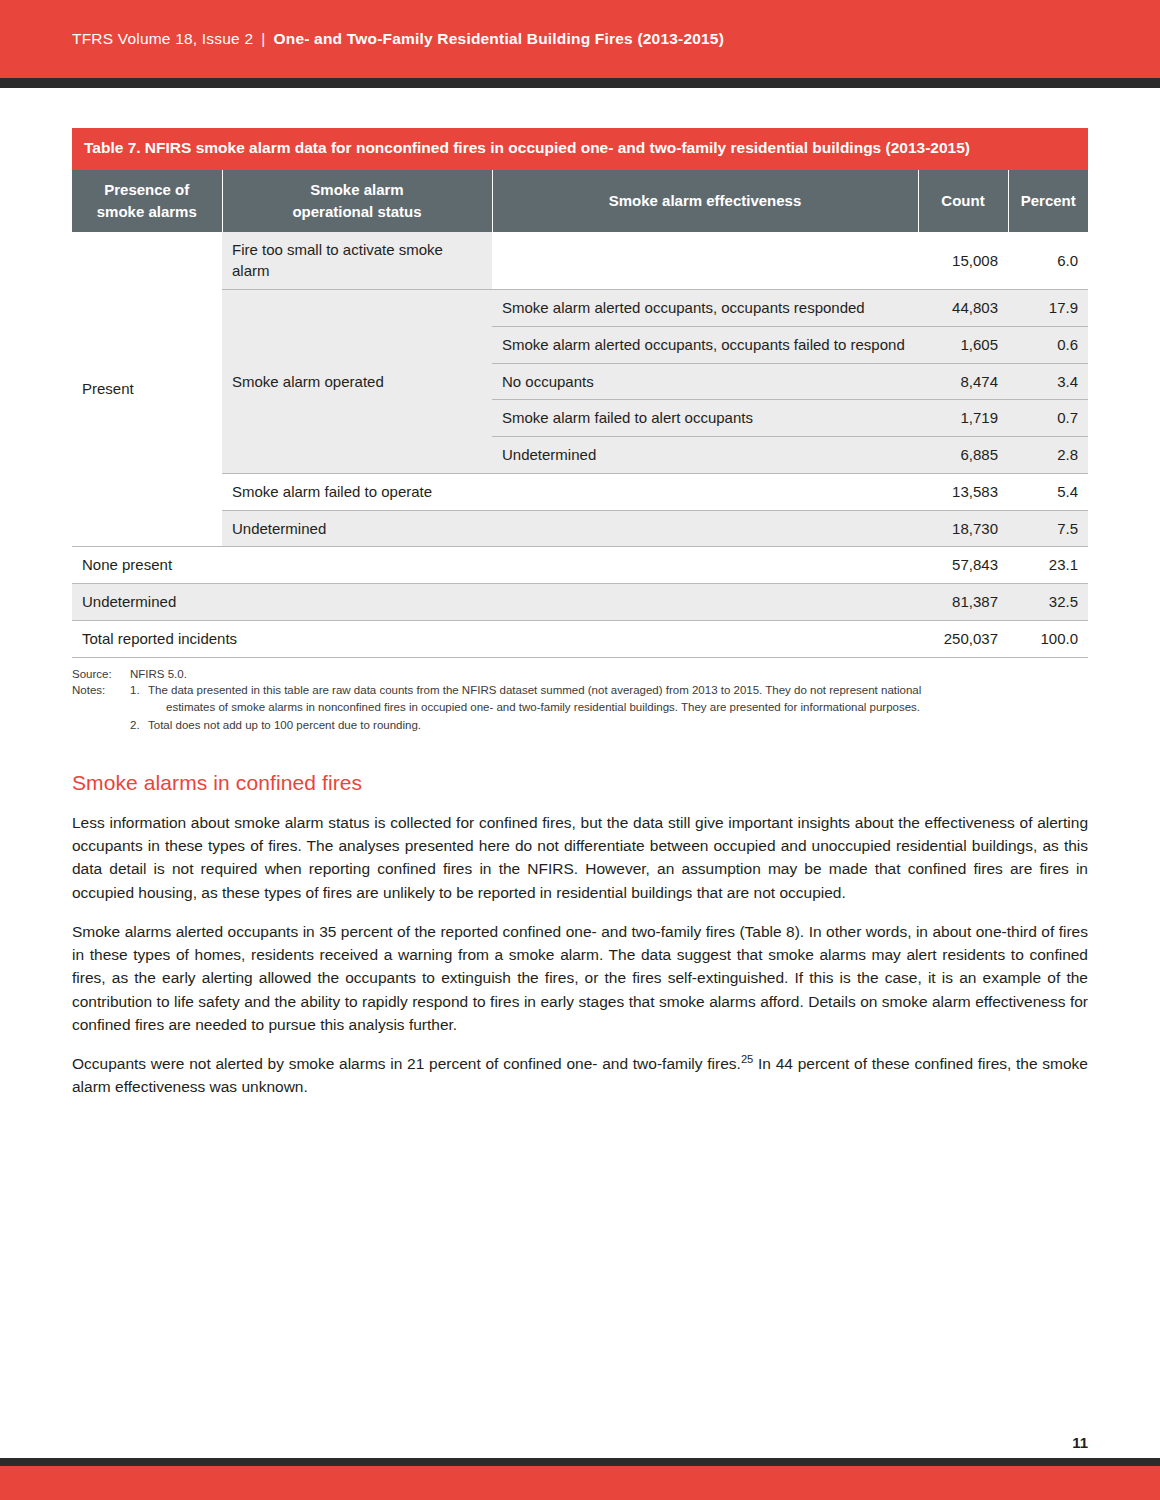TFRS Volume 18, Issue 2|One- and Two-Family Residential Building Fires (2013-2015)
Table 7. NFIRS smoke alarm data for nonconfined fires in occupied one- and two-family residential buildings (2013-2015)
| Presence of smoke alarms | Smoke alarm operational status | Smoke alarm effectiveness | Count | Percent |
| --- | --- | --- | --- | --- |
| Present | Fire too small to activate smoke alarm | | 15,008 | 6.0 |
| Smoke alarm operated | Smoke alarm alerted occupants, occupants responded | 44,803 | 17.9 |
| Smoke alarm alerted occupants, occupants failed to respond | 1,605 | 0.6 |
| No occupants | 8,474 | 3.4 |
| Smoke alarm failed to alert occupants | 1,719 | 0.7 |
| Undetermined | 6,885 | 2.8 |
| Smoke alarm failed to operate | | 13,583 | 5.4 |
| Undetermined | | 18,730 | 7.5 |
| None present | 57,843 | 23.1 |
| Undetermined | 81,387 | 32.5 |
| Total reported incidents | 250,037 | 100.0 |
Source:
NFIRS 5.0.
Notes:
The data presented in this table are raw data counts from the NFIRS dataset summed (not averaged) from 2013 to 2015. They do not represent nationalestimates of smoke alarms in nonconfined fires in occupied one- and two-family residential buildings. They are presented for informational purposes.
Total does not add up to 100 percent due to rounding.
Smoke alarms in confined fires
Less information about smoke alarm status is collected for confined fires, but the data still give important insights about the effectiveness of alerting occupants in these types of fires. The analyses presented here do not differentiate between occupied and unoccupied residential buildings, as this data detail is not required when reporting confined fires in the NFIRS. However, an assumption may be made that confined fires are fires in occupied housing, as these types of fires are unlikely to be reported in residential buildings that are not occupied.
Smoke alarms alerted occupants in 35 percent of the reported confined one- and two-family fires (Table 8). In other words, in about one-third of fires in these types of homes, residents received a warning from a smoke alarm. The data suggest that smoke alarms may alert residents to confined fires, as the early alerting allowed the occupants to extinguish the fires, or the fires self-extinguished. If this is the case, it is an example of the contribution to life safety and the ability to rapidly respond to fires in early stages that smoke alarms afford. Details on smoke alarm effectiveness for confined fires are needed to pursue this analysis further.
Occupants were not alerted by smoke alarms in 21 percent of confined one- and two-family fires.25 In 44 percent of these confined fires, the smoke alarm effectiveness was unknown.
11